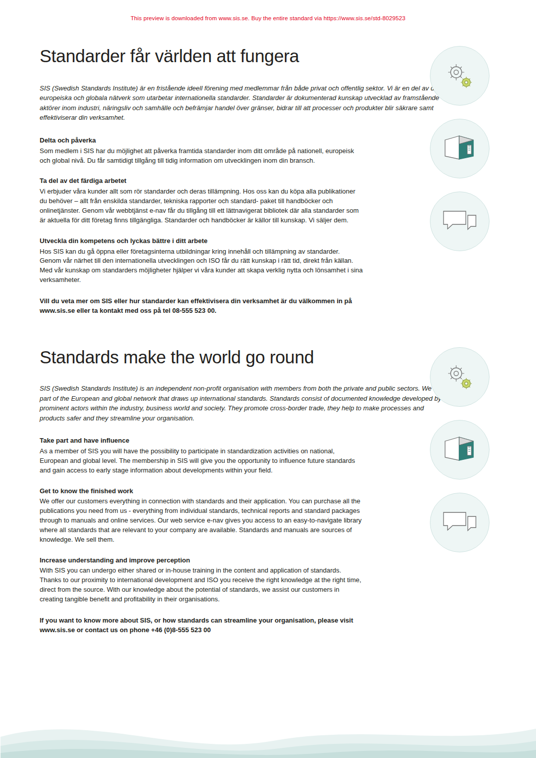This preview is downloaded from www.sis.se. Buy the entire standard via https://www.sis.se/std-8029523
Standarder får världen att fungera
SIS (Swedish Standards Institute) är en fristående ideell förening med medlemmar från både privat och offentlig sektor. Vi är en del av det europeiska och globala nätverk som utarbetar internationella standarder. Standarder är dokumenterad kunskap utvecklad av framstående aktörer inom industri, näringsliv och samhälle och befrämjar handel över gränser, bidrar till att processer och produkter blir säkrare samt effektiviserar din verksamhet.
Delta och påverka
Som medlem i SIS har du möjlighet att påverka framtida standarder inom ditt område på nationell, europeisk och global nivå. Du får samtidigt tillgång till tidig information om utvecklingen inom din bransch.
Ta del av det färdiga arbetet
Vi erbjuder våra kunder allt som rör standarder och deras tillämpning. Hos oss kan du köpa alla publikationer du behöver – allt från enskilda standarder, tekniska rapporter och standard- paket till handböcker och onlinetjänster. Genom vår webbtjänst e-nav får du tillgång till ett lättnavigerat bibliotek där alla standarder som är aktuella för ditt företag finns tillgängliga. Standarder och handböcker är källor till kunskap. Vi säljer dem.
Utveckla din kompetens och lyckas bättre i ditt arbete
Hos SIS kan du gå öppna eller företagsinterna utbildningar kring innehåll och tillämpning av standarder. Genom vår närhet till den internationella utvecklingen och ISO får du rätt kunskap i rätt tid, direkt från källan. Med vår kunskap om standarders möjligheter hjälper vi våra kunder att skapa verklig nytta och lönsamhet i sina verksamheter.
Vill du veta mer om SIS eller hur standarder kan effektivisera din verksamhet är du välkommen in på www.sis.se eller ta kontakt med oss på tel 08-555 523 00.
Standards make the world go round
SIS (Swedish Standards Institute) is an independent non-profit organisation with members from both the private and public sectors. We are part of the European and global network that draws up international standards. Standards consist of documented knowledge developed by prominent actors within the industry, business world and society. They promote cross-border trade, they help to make processes and products safer and they streamline your organisation.
Take part and have influence
As a member of SIS you will have the possibility to participate in standardization activities on national, European and global level. The membership in SIS will give you the opportunity to influence future standards and gain access to early stage information about developments within your field.
Get to know the finished work
We offer our customers everything in connection with standards and their application. You can purchase all the publications you need from us - everything from individual standards, technical reports and standard packages through to manuals and online services. Our web service e-nav gives you access to an easy-to-navigate library where all standards that are relevant to your company are available. Standards and manuals are sources of knowledge. We sell them.
Increase understanding and improve perception
With SIS you can undergo either shared or in-house training in the content and application of standards. Thanks to our proximity to international development and ISO you receive the right knowledge at the right time, direct from the source. With our knowledge about the potential of standards, we assist our customers in creating tangible benefit and profitability in their organisations.
If you want to know more about SIS, or how standards can streamline your organisation, please visit www.sis.se or contact us on phone +46 (0)8-555 523 00